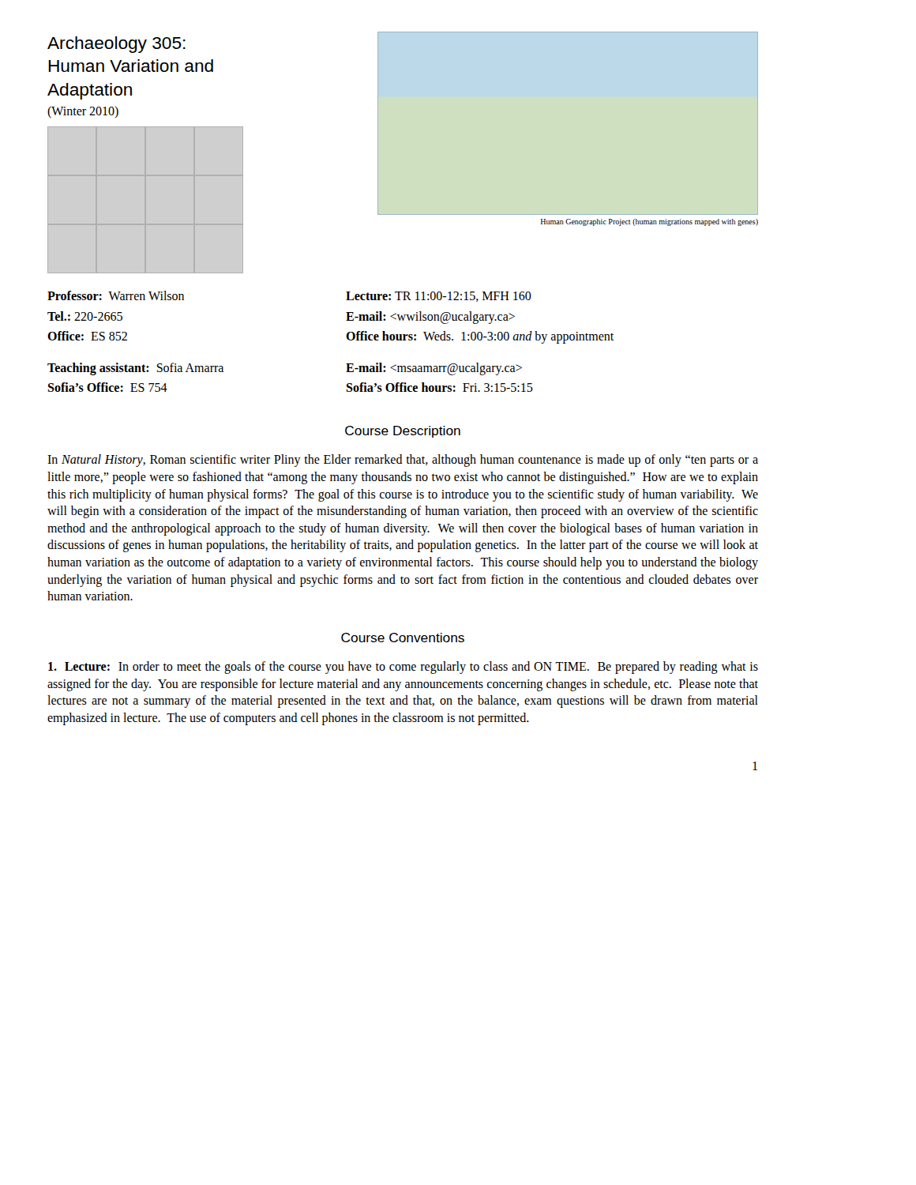Archaeology 305:
Human Variation and
Adaptation
(Winter 2010)
Human Genographic Project (human migrations mapped with genes)
| Professor: Warren Wilson | Lecture: TR 11:00-12:15, MFH 160 |
| Tel.: 220-2665 | E-mail: <wwilson@ucalgary.ca> |
| Office: ES 852 | Office hours: Weds. 1:00-3:00 and by appointment |
| Teaching assistant: Sofia Amarra | E-mail: <msaamarr@ucalgary.ca> |
| Sofia’s Office: ES 754 | Sofia’s Office hours: Fri. 3:15-5:15 |
Course Description
In Natural History, Roman scientific writer Pliny the Elder remarked that, although human countenance is made up of only “ten parts or a little more,” people were so fashioned that “among the many thousands no two exist who cannot be distinguished.” How are we to explain this rich multiplicity of human physical forms? The goal of this course is to introduce you to the scientific study of human variability. We will begin with a consideration of the impact of the misunderstanding of human variation, then proceed with an overview of the scientific method and the anthropological approach to the study of human diversity. We will then cover the biological bases of human variation in discussions of genes in human populations, the heritability of traits, and population genetics. In the latter part of the course we will look at human variation as the outcome of adaptation to a variety of environmental factors. This course should help you to understand the biology underlying the variation of human physical and psychic forms and to sort fact from fiction in the contentious and clouded debates over human variation.
Course Conventions
1. Lecture: In order to meet the goals of the course you have to come regularly to class and ON TIME. Be prepared by reading what is assigned for the day. You are responsible for lecture material and any announcements concerning changes in schedule, etc. Please note that lectures are not a summary of the material presented in the text and that, on the balance, exam questions will be drawn from material emphasized in lecture. The use of computers and cell phones in the classroom is not permitted.
1